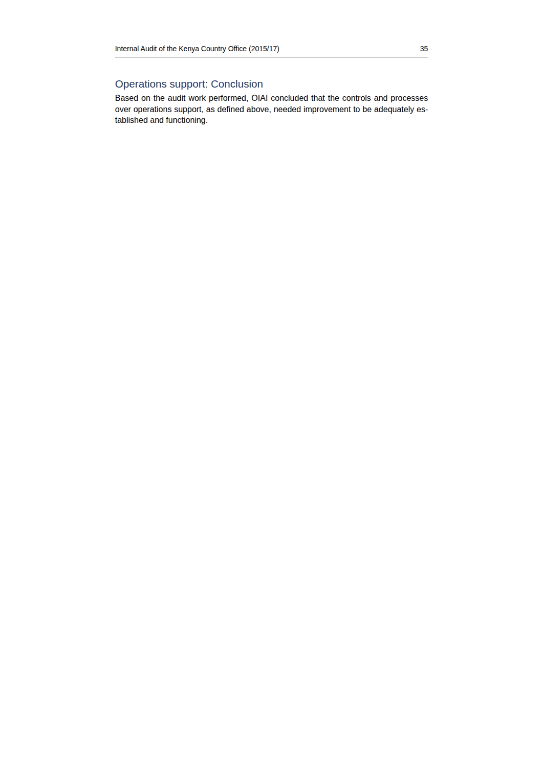Internal Audit of the Kenya Country Office (2015/17) 35
Operations support: Conclusion
Based on the audit work performed, OIAI concluded that the controls and processes over operations support, as defined above, needed improvement to be adequately established and functioning.